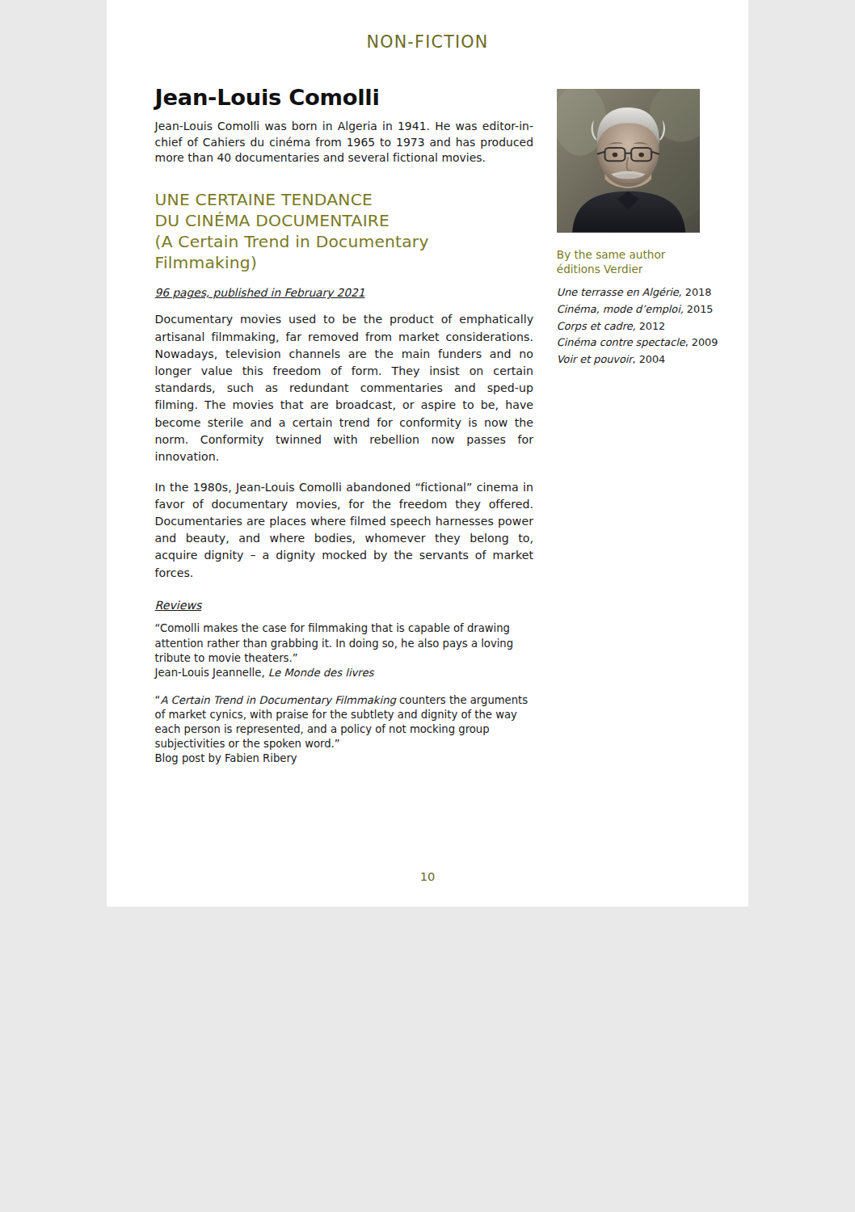Non-fiction
Jean-Louis Comolli
Jean-Louis Comolli was born in Algeria in 1941. He was editor-in-chief of Cahiers du cinéma from 1965 to 1973 and has produced more than 40 documentaries and several fictional movies.
Une certaine tendance
du cinéma documentaire (A Certain Trend in Documentary Filmmaking)
96 pages, published in February 2021
Documentary movies used to be the product of emphatically artisanal filmmaking, far removed from market considerations. Nowadays, television channels are the main funders and no longer value this freedom of form. They insist on certain standards, such as redundant commentaries and sped-up filming. The movies that are broadcast, or aspire to be, have become sterile and a certain trend for conformity is now the norm. Conformity twinned with rebellion now passes for innovation.
In the 1980s, Jean-Louis Comolli abandoned “fictional” cinema in favor of documentary movies, for the freedom they offered. Documentaries are places where filmed speech harnesses power and beauty, and where bodies, whomever they belong to, acquire dignity – a dignity mocked by the servants of market forces.
Reviews
“Comolli makes the case for filmmaking that is capable of drawing attention rather than grabbing it. In doing so, he also pays a loving tribute to movie theaters.” Jean-Louis Jeannelle, Le Monde des livres
“A Certain Trend in Documentary Filmmaking counters the arguments of market cynics, with praise for the subtlety and dignity of the way each person is represented, and a policy of not mocking group subjectivities or the spoken word.” Blog post by Fabien Ribery
By the same author
éditions Verdier
Une terrasse en Algérie, 2018
Cinéma, mode d’emploi, 2015
Corps et cadre, 2012
Cinéma contre spectacle, 2009
Voir et pouvoir, 2004
10